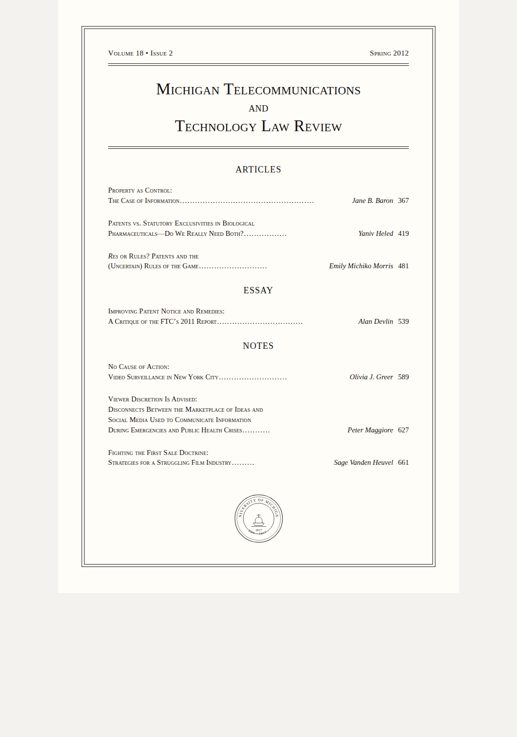Volume 18 • Issue 2 Spring 2012
Michigan Telecommunications and Technology Law Review
ARTICLES
Property as Control: The Case of Information ..................................................... Jane B. Baron 367
Patents vs. Statutory Exclusivities in Biological Pharmaceuticals—Do We Really Need Both? ................. Yaniv Heled 419
Res or Rules? Patents and the (Uncertain) Rules of the Game ........................... Emily Michiko Morris 481
ESSAY
Improving Patent Notice and Remedies: A Critique of the FTC’s 2011 Report .................................. Alan Devlin 539
NOTES
No Cause of Action: Video Surveillance in New York City ........................... Olivia J. Greer 589
Viewer Discretion Is Advised: Disconnects Between the Marketplace of Ideas and Social Media Used to Communicate Information During Emergencies and Public Health Crises ........... Peter Maggiore 627
Fighting the First Sale Doctrine: Strategies for a Struggling Film Industry ......... Sage Vanden Heuvel 661
UNIVERSITY OF MICHIGAN THE · 1817 · 1817